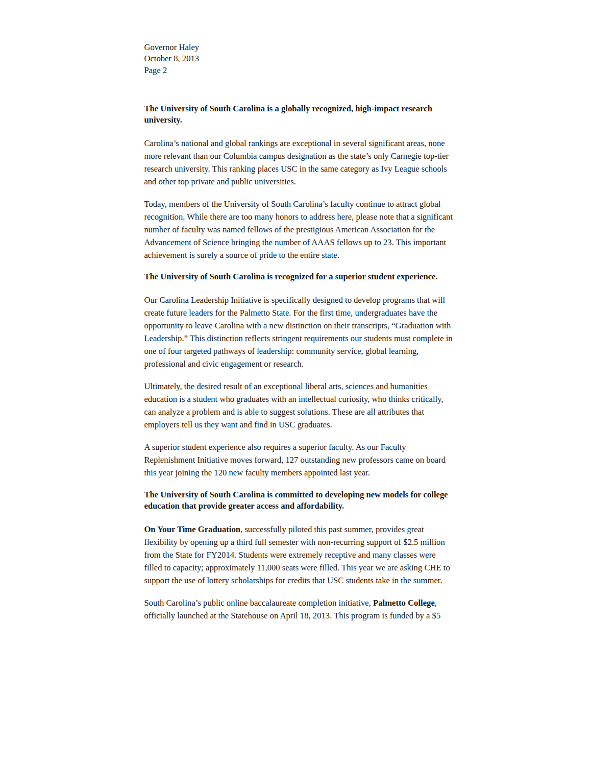Governor Haley
October 8, 2013
Page 2
The University of South Carolina is a globally recognized, high-impact research university.
Carolina’s national and global rankings are exceptional in several significant areas, none more relevant than our Columbia campus designation as the state’s only Carnegie top-tier research university. This ranking places USC in the same category as Ivy League schools and other top private and public universities.
Today, members of the University of South Carolina’s faculty continue to attract global recognition. While there are too many honors to address here, please note that a significant number of faculty was named fellows of the prestigious American Association for the Advancement of Science bringing the number of AAAS fellows up to 23. This important achievement is surely a source of pride to the entire state.
The University of South Carolina is recognized for a superior student experience.
Our Carolina Leadership Initiative is specifically designed to develop programs that will create future leaders for the Palmetto State. For the first time, undergraduates have the opportunity to leave Carolina with a new distinction on their transcripts, “Graduation with Leadership.” This distinction reflects stringent requirements our students must complete in one of four targeted pathways of leadership: community service, global learning, professional and civic engagement or research.
Ultimately, the desired result of an exceptional liberal arts, sciences and humanities education is a student who graduates with an intellectual curiosity, who thinks critically, can analyze a problem and is able to suggest solutions. These are all attributes that employers tell us they want and find in USC graduates.
A superior student experience also requires a superior faculty. As our Faculty Replenishment Initiative moves forward, 127 outstanding new professors came on board this year joining the 120 new faculty members appointed last year.
The University of South Carolina is committed to developing new models for college education that provide greater access and affordability.
On Your Time Graduation, successfully piloted this past summer, provides great flexibility by opening up a third full semester with non-recurring support of $2.5 million from the State for FY2014. Students were extremely receptive and many classes were filled to capacity; approximately 11,000 seats were filled. This year we are asking CHE to support the use of lottery scholarships for credits that USC students take in the summer.
South Carolina’s public online baccalaureate completion initiative, Palmetto College, officially launched at the Statehouse on April 18, 2013. This program is funded by a $5